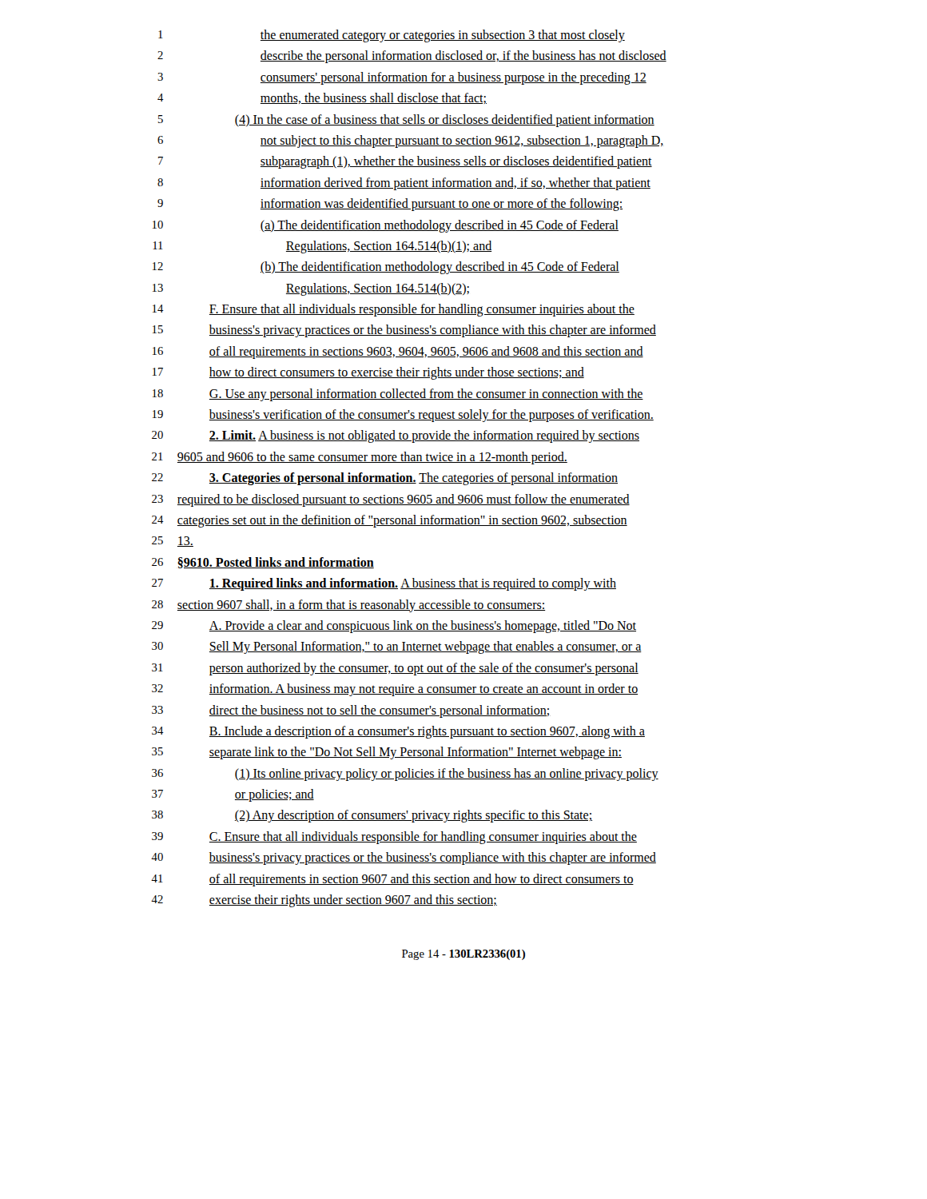1
the enumerated category or categories in subsection 3 that most closely
2
describe the personal information disclosed or, if the business has not disclosed
3
consumers' personal information for a business purpose in the preceding 12
4
months, the business shall disclose that fact;
5
(4) In the case of a business that sells or discloses deidentified patient information
6
not subject to this chapter pursuant to section 9612, subsection 1, paragraph D,
7
subparagraph (1), whether the business sells or discloses deidentified patient
8
information derived from patient information and, if so, whether that patient
9
information was deidentified pursuant to one or more of the following:
10
(a) The deidentification methodology described in 45 Code of Federal
11
Regulations, Section 164.514(b)(1); and
12
(b) The deidentification methodology described in 45 Code of Federal
13
Regulations, Section 164.514(b)(2);
14
F. Ensure that all individuals responsible for handling consumer inquiries about the
15
business's privacy practices or the business's compliance with this chapter are informed
16
of all requirements in sections 9603, 9604, 9605, 9606 and 9608 and this section and
17
how to direct consumers to exercise their rights under those sections; and
18
G. Use any personal information collected from the consumer in connection with the
19
business's verification of the consumer's request solely for the purposes of verification.
20
2. Limit. A business is not obligated to provide the information required by sections
21
9605 and 9606 to the same consumer more than twice in a 12-month period.
22
3. Categories of personal information. The categories of personal information
23
required to be disclosed pursuant to sections 9605 and 9606 must follow the enumerated
24
categories set out in the definition of "personal information" in section 9602, subsection
25
13.
26
§9610. Posted links and information
27
1. Required links and information. A business that is required to comply with
28
section 9607 shall, in a form that is reasonably accessible to consumers:
29
A. Provide a clear and conspicuous link on the business's homepage, titled "Do Not
30
Sell My Personal Information," to an Internet webpage that enables a consumer, or a
31
person authorized by the consumer, to opt out of the sale of the consumer's personal
32
information. A business may not require a consumer to create an account in order to
33
direct the business not to sell the consumer's personal information;
34
B. Include a description of a consumer's rights pursuant to section 9607, along with a
35
separate link to the "Do Not Sell My Personal Information" Internet webpage in:
36
(1) Its online privacy policy or policies if the business has an online privacy policy
37
or policies; and
38
(2) Any description of consumers' privacy rights specific to this State;
39
C. Ensure that all individuals responsible for handling consumer inquiries about the
40
business's privacy practices or the business's compliance with this chapter are informed
41
of all requirements in section 9607 and this section and how to direct consumers to
42
exercise their rights under section 9607 and this section;
Page 14 - 130LR2336(01)